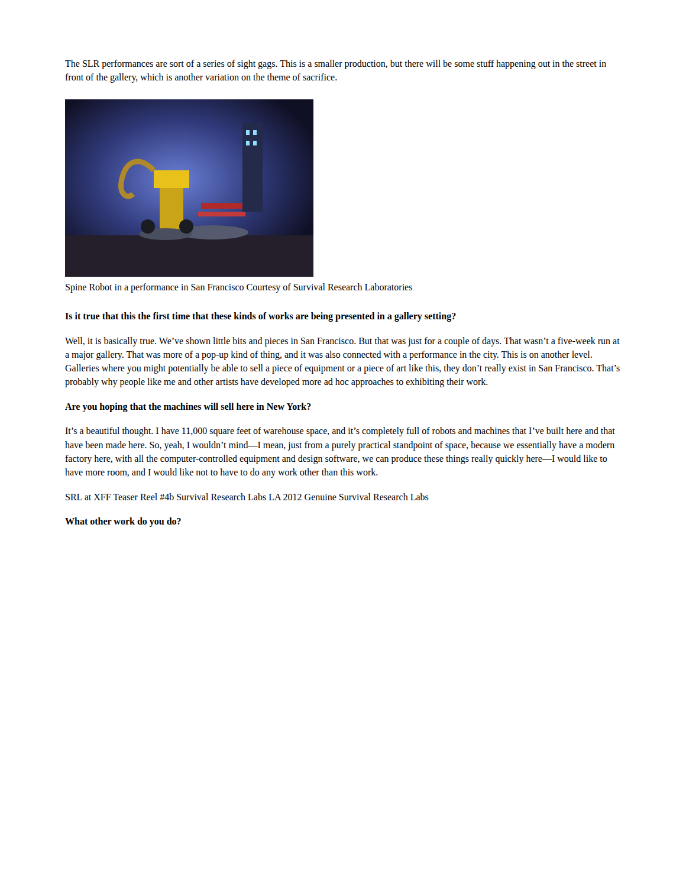The SLR performances are sort of a series of sight gags. This is a smaller production, but there will be some stuff happening out in the street in front of the gallery, which is another variation on the theme of sacrifice.
Spine Robot in a performance in San Francisco Courtesy of Survival Research Laboratories
Is it true that this the first time that these kinds of works are being presented in a gallery setting?
Well, it is basically true. We’ve shown little bits and pieces in San Francisco. But that was just for a couple of days. That wasn’t a five-week run at a major gallery. That was more of a pop-up kind of thing, and it was also connected with a performance in the city. This is on another level. Galleries where you might potentially be able to sell a piece of equipment or a piece of art like this, they don’t really exist in San Francisco. That’s probably why people like me and other artists have developed more ad hoc approaches to exhibiting their work.
Are you hoping that the machines will sell here in New York?
It’s a beautiful thought. I have 11,000 square feet of warehouse space, and it’s completely full of robots and machines that I’ve built here and that have been made here. So, yeah, I wouldn’t mind—I mean, just from a purely practical standpoint of space, because we essentially have a modern factory here, with all the computer-controlled equipment and design software, we can produce these things really quickly here—I would like to have more room, and I would like not to have to do any work other than this work.
SRL at XFF Teaser Reel #4b Survival Research Labs LA 2012 Genuine Survival Research Labs
What other work do you do?